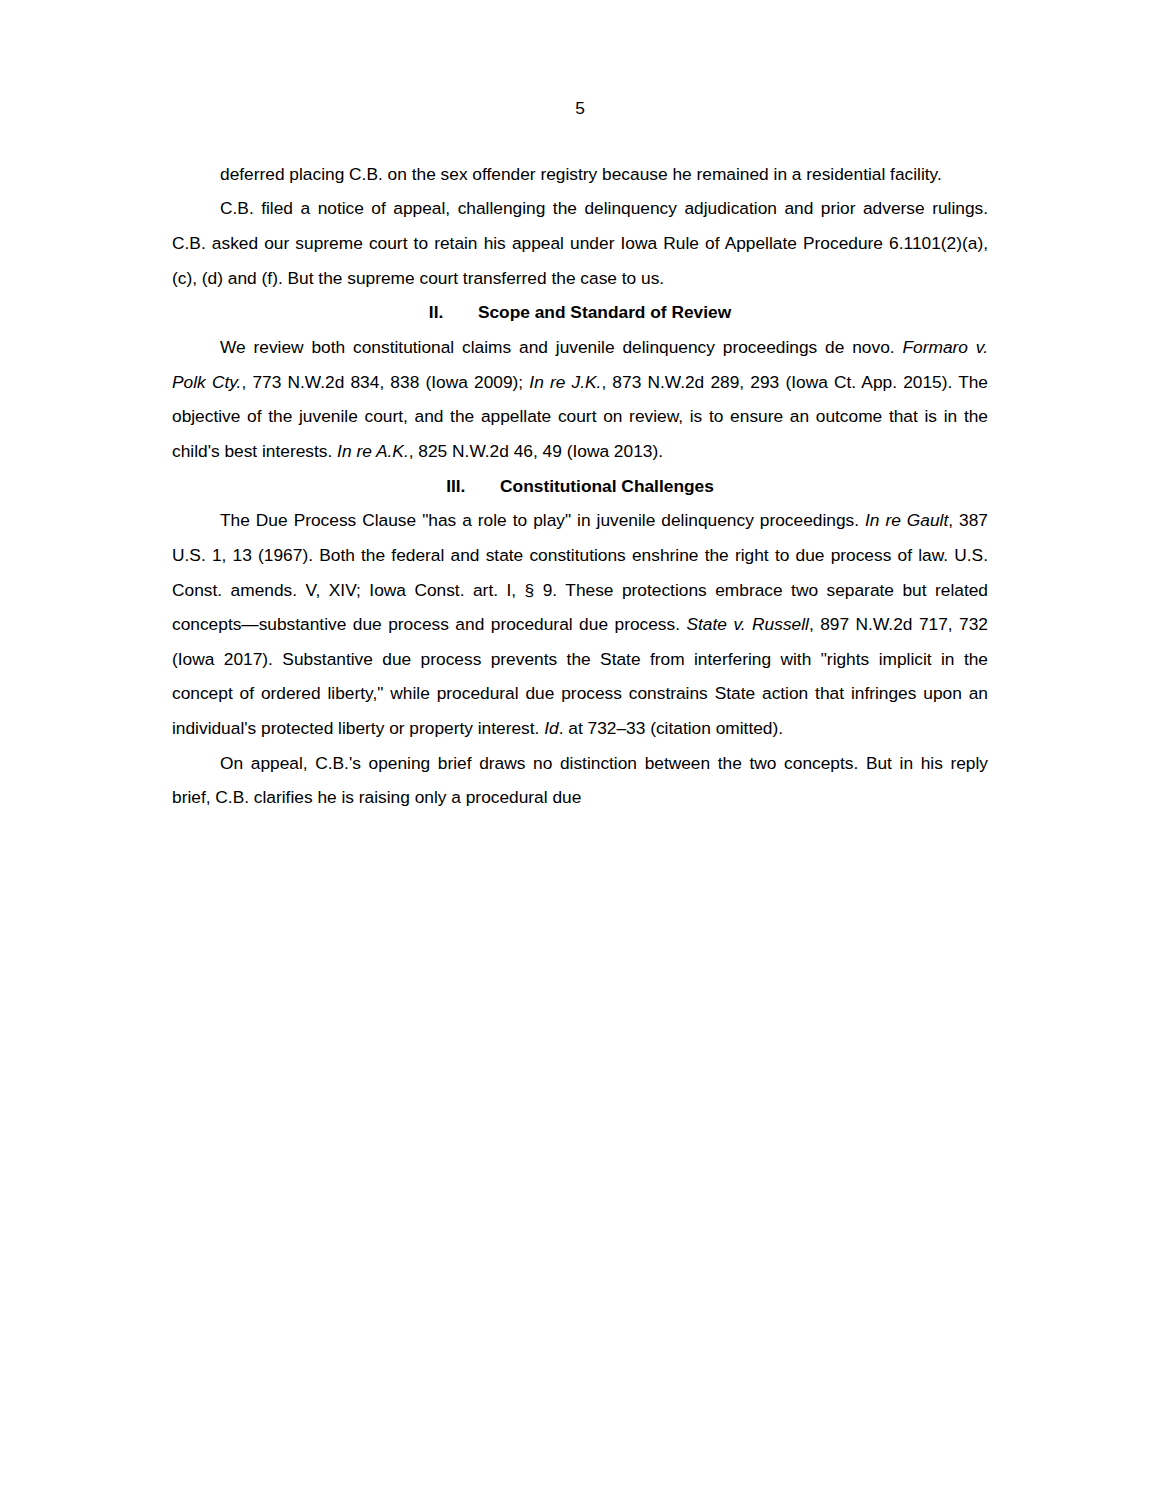5
deferred placing C.B. on the sex offender registry because he remained in a residential facility.
C.B. filed a notice of appeal, challenging the delinquency adjudication and prior adverse rulings. C.B. asked our supreme court to retain his appeal under Iowa Rule of Appellate Procedure 6.1101(2)(a), (c), (d) and (f). But the supreme court transferred the case to us.
II.  Scope and Standard of Review
We review both constitutional claims and juvenile delinquency proceedings de novo. Formaro v. Polk Cty., 773 N.W.2d 834, 838 (Iowa 2009); In re J.K., 873 N.W.2d 289, 293 (Iowa Ct. App. 2015). The objective of the juvenile court, and the appellate court on review, is to ensure an outcome that is in the child's best interests. In re A.K., 825 N.W.2d 46, 49 (Iowa 2013).
III.  Constitutional Challenges
The Due Process Clause "has a role to play" in juvenile delinquency proceedings. In re Gault, 387 U.S. 1, 13 (1967). Both the federal and state constitutions enshrine the right to due process of law. U.S. Const. amends. V, XIV; Iowa Const. art. I, § 9. These protections embrace two separate but related concepts—substantive due process and procedural due process. State v. Russell, 897 N.W.2d 717, 732 (Iowa 2017). Substantive due process prevents the State from interfering with "rights implicit in the concept of ordered liberty," while procedural due process constrains State action that infringes upon an individual's protected liberty or property interest. Id. at 732–33 (citation omitted).
On appeal, C.B.'s opening brief draws no distinction between the two concepts. But in his reply brief, C.B. clarifies he is raising only a procedural due